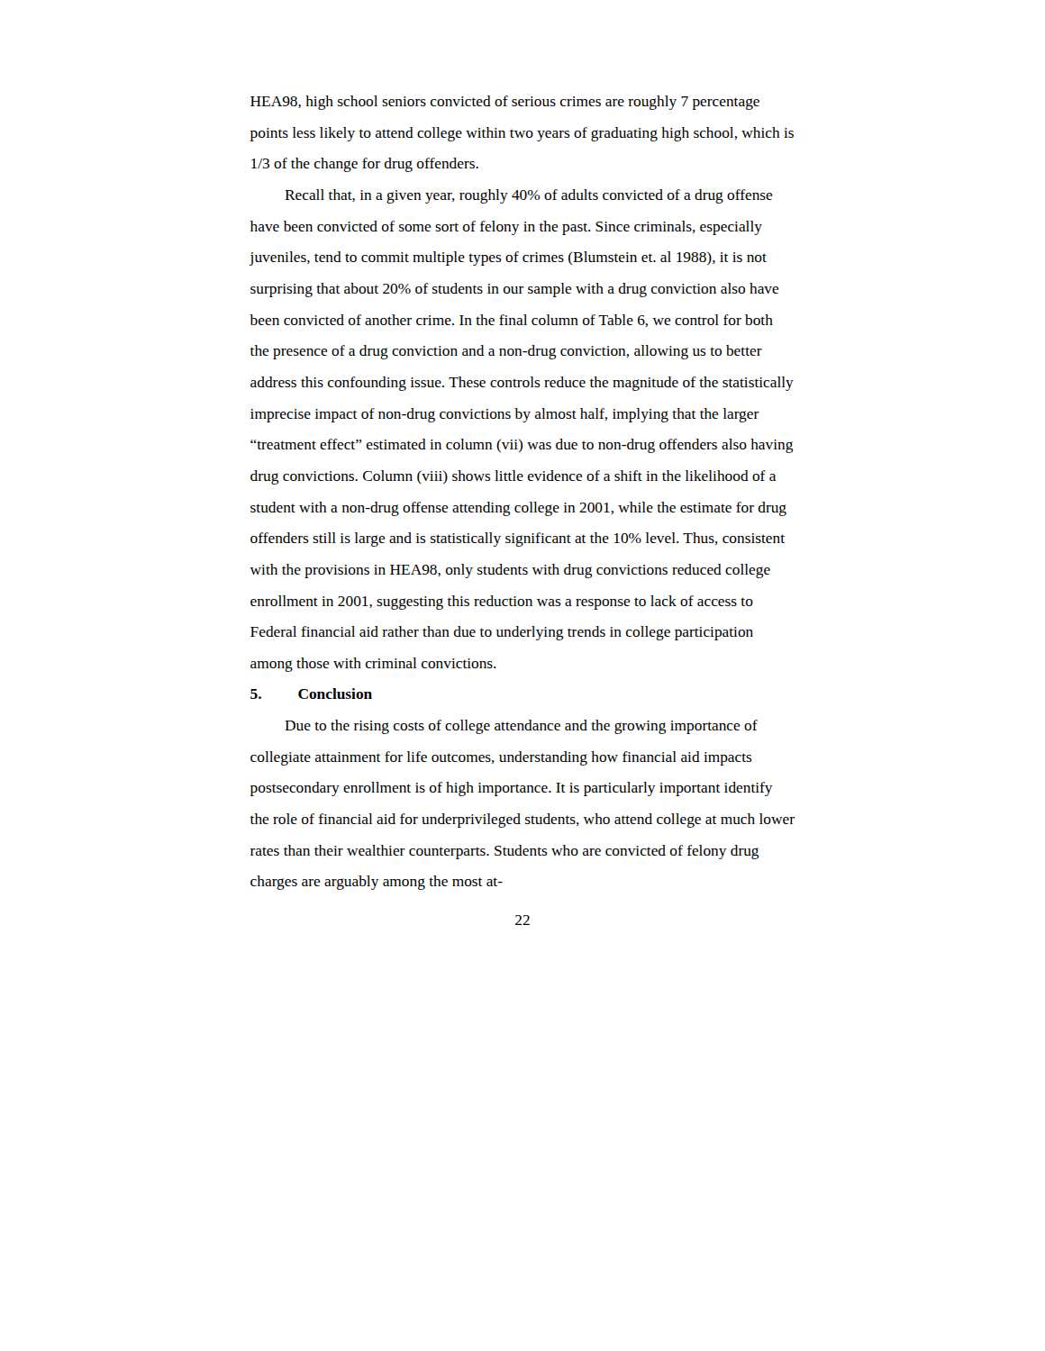HEA98, high school seniors convicted of serious crimes are roughly 7 percentage points less likely to attend college within two years of graduating high school, which is 1/3 of the change for drug offenders.
Recall that, in a given year, roughly 40% of adults convicted of a drug offense have been convicted of some sort of felony in the past. Since criminals, especially juveniles, tend to commit multiple types of crimes (Blumstein et. al 1988), it is not surprising that about 20% of students in our sample with a drug conviction also have been convicted of another crime. In the final column of Table 6, we control for both the presence of a drug conviction and a non-drug conviction, allowing us to better address this confounding issue. These controls reduce the magnitude of the statistically imprecise impact of non-drug convictions by almost half, implying that the larger “treatment effect” estimated in column (vii) was due to non-drug offenders also having drug convictions. Column (viii) shows little evidence of a shift in the likelihood of a student with a non-drug offense attending college in 2001, while the estimate for drug offenders still is large and is statistically significant at the 10% level. Thus, consistent with the provisions in HEA98, only students with drug convictions reduced college enrollment in 2001, suggesting this reduction was a response to lack of access to Federal financial aid rather than due to underlying trends in college participation among those with criminal convictions.
5. Conclusion
Due to the rising costs of college attendance and the growing importance of collegiate attainment for life outcomes, understanding how financial aid impacts postsecondary enrollment is of high importance. It is particularly important identify the role of financial aid for underprivileged students, who attend college at much lower rates than their wealthier counterparts. Students who are convicted of felony drug charges are arguably among the most at-
22